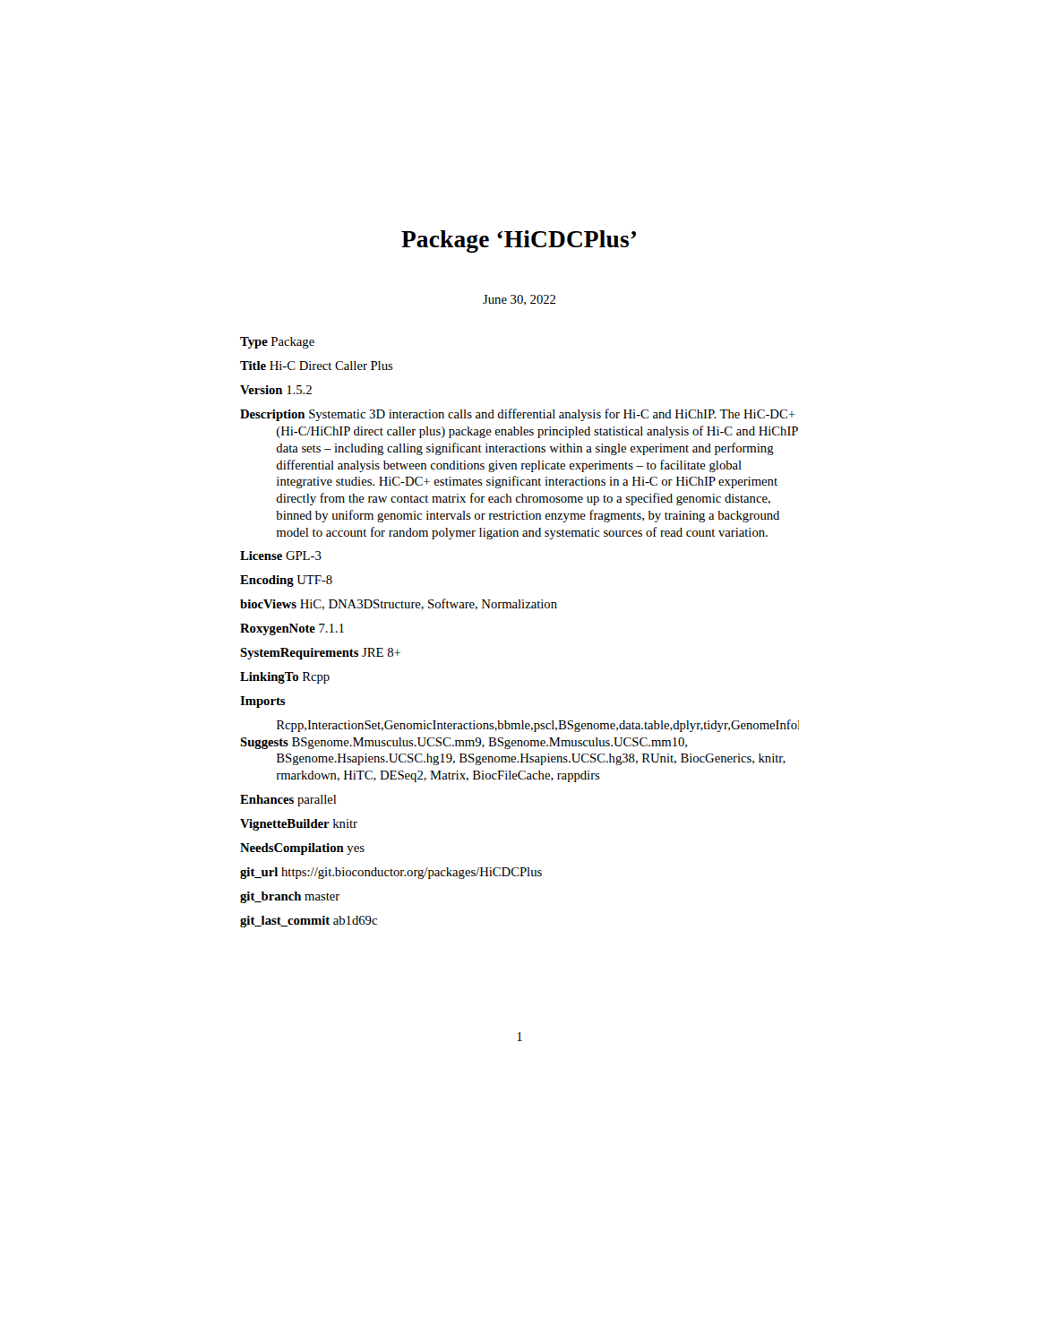Package ‘HiCDCPlus’
June 30, 2022
Type Package
Title Hi-C Direct Caller Plus
Version 1.5.2
Description Systematic 3D interaction calls and differential analysis for Hi-C and HiChIP. The HiC-DC+ (Hi-C/HiChIP direct caller plus) package enables principled statistical analysis of Hi-C and HiChIP data sets – including calling significant interactions within a single experiment and performing differential analysis between conditions given replicate experiments – to facilitate global integrative studies. HiC-DC+ estimates significant interactions in a Hi-C or HiChIP experiment directly from the raw contact matrix for each chromosome up to a specified genomic distance, binned by uniform genomic intervals or restriction enzyme fragments, by training a background model to account for random polymer ligation and systematic sources of read count variation.
License GPL-3
Encoding UTF-8
biocViews HiC, DNA3DStructure, Software, Normalization
RoxygenNote 7.1.1
SystemRequirements JRE 8+
LinkingTo Rcpp
Imports
Rcpp,InteractionSet,GenomicInteractions,bbmle,pscl,BSgenome,data.table,dplyr,tidyr,GenomeInfoDb,rlang,splines,MASS,
Suggests BSgenome.Mmusculus.UCSC.mm9, BSgenome.Mmusculus.UCSC.mm10, BSgenome.Hsapiens.UCSC.hg19, BSgenome.Hsapiens.UCSC.hg38, RUnit, BiocGenerics, knitr, rmarkdown, HiTC, DESeq2, Matrix, BiocFileCache, rappdirs
Enhances parallel
VignetteBuilder knitr
NeedsCompilation yes
git_url https://git.bioconductor.org/packages/HiCDCPlus
git_branch master
git_last_commit ab1d69c
1